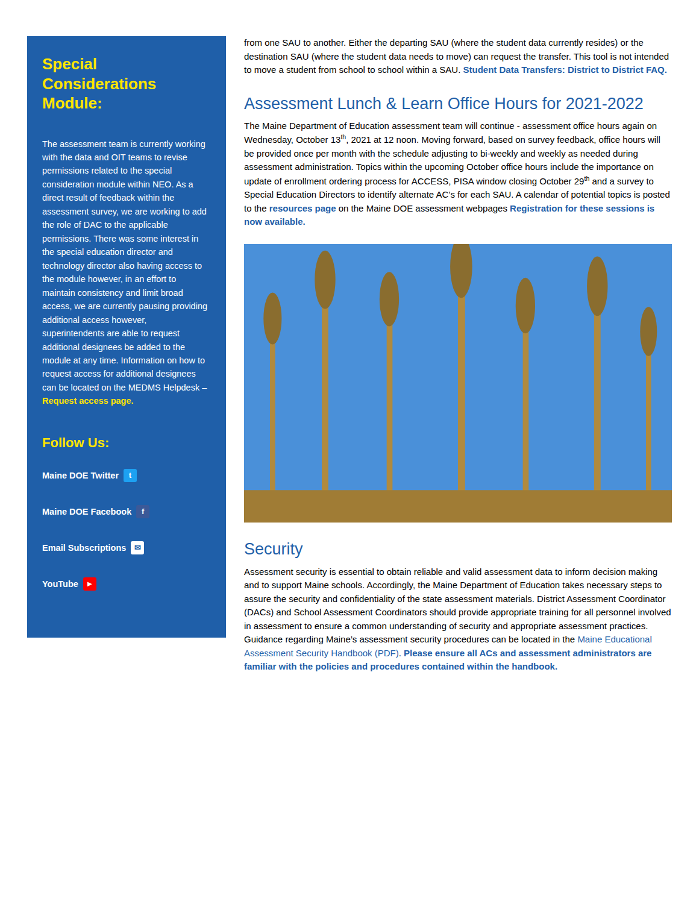Special Considerations Module:
The assessment team is currently working with the data and OIT teams to revise permissions related to the special consideration module within NEO. As a direct result of feedback within the assessment survey, we are working to add the role of DAC to the applicable permissions. There was some interest in the special education director and technology director also having access to the module however, in an effort to maintain consistency and limit broad access, we are currently pausing providing additional access however, superintendents are able to request additional designees be added to the module at any time. Information on how to request access for additional designees can be located on the MEDMS Helpdesk – Request access page.
Follow Us:
Maine DOE Twitter t
Maine DOE Facebook f
Email Subscriptions ✉
YouTube ►
from one SAU to another. Either the departing SAU (where the student data currently resides) or the destination SAU (where the student data needs to move) can request the transfer. This tool is not intended to move a student from school to school within a SAU. Student Data Transfers: District to District FAQ.
Assessment Lunch & Learn Office Hours for 2021-2022
The Maine Department of Education assessment team will continue - assessment office hours again on Wednesday, October 13th, 2021 at 12 noon. Moving forward, based on survey feedback, office hours will be provided once per month with the schedule adjusting to bi-weekly and weekly as needed during assessment administration. Topics within the upcoming October office hours include the importance on update of enrollment ordering process for ACCESS, PISA window closing October 29th and a survey to Special Education Directors to identify alternate AC’s for each SAU. A calendar of potential topics is posted to the resources page on the Maine DOE assessment webpages Registration for these sessions is now available.
Security
Assessment security is essential to obtain reliable and valid assessment data to inform decision making and to support Maine schools. Accordingly, the Maine Department of Education takes necessary steps to assure the security and confidentiality of the state assessment materials. District Assessment Coordinator (DACs) and School Assessment Coordinators should provide appropriate training for all personnel involved in assessment to ensure a common understanding of security and appropriate assessment practices. Guidance regarding Maine’s assessment security procedures can be located in the Maine Educational Assessment Security Handbook (PDF). Please ensure all ACs and assessment administrators are familiar with the policies and procedures contained within the handbook.